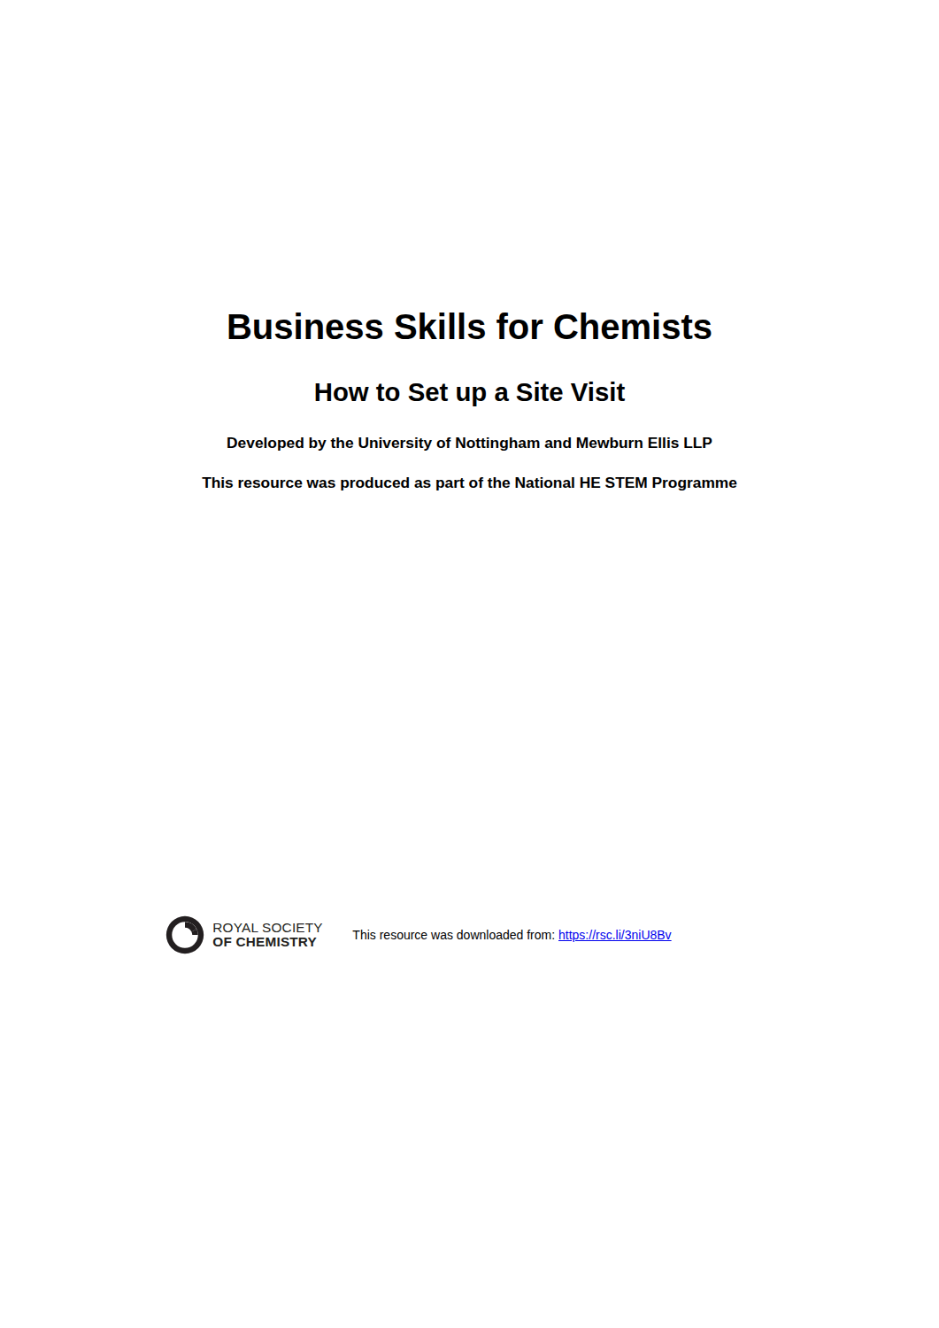Business Skills for Chemists
How to Set up a Site Visit
Developed by the University of Nottingham and Mewburn Ellis LLP
This resource was produced as part of the National HE STEM Programme
ROYAL SOCIETY
OF CHEMISTRY
This resource was downloaded from: https://rsc.li/3niU8Bv